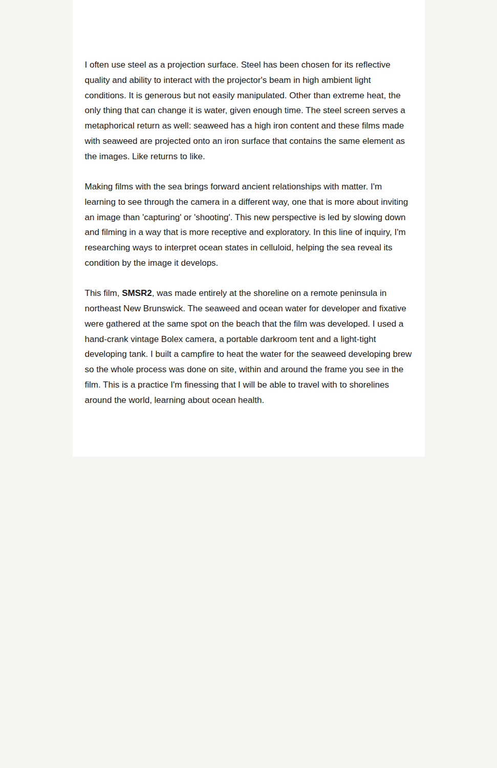I often use steel as a projection surface. Steel has been chosen for its reflective quality and ability to interact with the projector's beam in high ambient light conditions. It is generous but not easily manipulated. Other than extreme heat, the only thing that can change it is water, given enough time. The steel screen serves a metaphorical return as well: seaweed has a high iron content and these films made with seaweed are projected onto an iron surface that contains the same element as the images. Like returns to like.
Making films with the sea brings forward ancient relationships with matter. I'm learning to see through the camera in a different way, one that is more about inviting an image than 'capturing' or 'shooting'. This new perspective is led by slowing down and filming in a way that is more receptive and exploratory. In this line of inquiry, I'm researching ways to interpret ocean states in celluloid, helping the sea reveal its condition by the image it develops.
This film, SMSR2, was made entirely at the shoreline on a remote peninsula in northeast New Brunswick. The seaweed and ocean water for developer and fixative were gathered at the same spot on the beach that the film was developed. I used a hand-crank vintage Bolex camera, a portable darkroom tent and a light-tight developing tank. I built a campfire to heat the water for the seaweed developing brew so the whole process was done on site, within and around the frame you see in the film. This is a practice I'm finessing that I will be able to travel with to shorelines around the world, learning about ocean health.